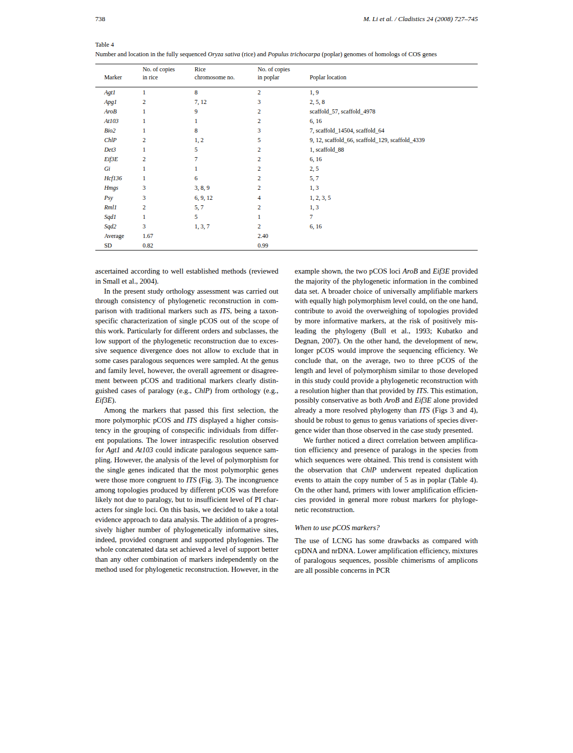738 M. Li et al. / Cladistics 24 (2008) 727–745
Table 4
Number and location in the fully sequenced Oryza sativa (rice) and Populus trichocarpa (poplar) genomes of homologs of COS genes
| Marker | No. of copies in rice | Rice chromosome no. | No. of copies in poplar | Poplar location |
| --- | --- | --- | --- | --- |
| Agt1 | 1 | 8 | 2 | 1, 9 |
| Apg1 | 2 | 7, 12 | 3 | 2, 5, 8 |
| AroB | 1 | 9 | 2 | scaffold_57, scaffold_4978 |
| At103 | 1 | 1 | 2 | 6, 16 |
| Bio2 | 1 | 8 | 3 | 7, scaffold_14504, scaffold_64 |
| ChlP | 2 | 1, 2 | 5 | 9, 12, scaffold_66, scaffold_129, scaffold_4339 |
| Det3 | 1 | 5 | 2 | 1, scaffold_88 |
| Eif3E | 2 | 7 | 2 | 6, 16 |
| Gi | 1 | 1 | 2 | 2, 5 |
| Hcf136 | 1 | 6 | 2 | 5, 7 |
| Hmgs | 3 | 3, 8, 9 | 2 | 1, 3 |
| Psy | 3 | 6, 9, 12 | 4 | 1, 2, 3, 5 |
| Rml1 | 2 | 5, 7 | 2 | 1, 3 |
| Sqd1 | 1 | 5 | 1 | 7 |
| Sqd2 | 3 | 1, 3, 7 | 2 | 6, 16 |
| Average | 1.67 | | 2.40 | |
| SD | 0.82 | | 0.99 | |
ascertained according to well established methods (reviewed in Small et al., 2004).
In the present study orthology assessment was carried out through consistency of phylogenetic reconstruction in comparison with traditional markers such as ITS, being a taxon-specific characterization of single pCOS out of the scope of this work. Particularly for different orders and subclasses, the low support of the phylogenetic reconstruction due to excessive sequence divergence does not allow to exclude that in some cases paralogous sequences were sampled. At the genus and family level, however, the overall agreement or disagreement between pCOS and traditional markers clearly distinguished cases of paralogy (e.g., ChlP) from orthology (e.g., Eif3E).
Among the markers that passed this first selection, the more polymorphic pCOS and ITS displayed a higher consistency in the grouping of conspecific individuals from different populations. The lower intraspecific resolution observed for Agt1 and At103 could indicate paralogous sequence sampling. However, the analysis of the level of polymorphism for the single genes indicated that the most polymorphic genes were those more congruent to ITS (Fig. 3). The incongruence among topologies produced by different pCOS was therefore likely not due to paralogy, but to insufficient level of PI characters for single loci. On this basis, we decided to take a total evidence approach to data analysis. The addition of a progressively higher number of phylogenetically informative sites, indeed, provided congruent and supported phylogenies. The whole concatenated data set achieved a level of support better than any other combination of markers independently on the method used for phylogenetic reconstruction. However, in the example shown, the two pCOS loci AroB and Eif3E provided the majority of the phylogenetic information in the combined data set. A broader choice of universally amplifiable markers with equally high polymorphism level could, on the one hand, contribute to avoid the overweighing of topologies provided by more informative markers, at the risk of positively misleading the phylogeny (Bull et al., 1993; Kubatko and Degnan, 2007). On the other hand, the development of new, longer pCOS would improve the sequencing efficiency. We conclude that, on the average, two to three pCOS of the length and level of polymorphism similar to those developed in this study could provide a phylogenetic reconstruction with a resolution higher than that provided by ITS. This estimation, possibly conservative as both AroB and Eif3E alone provided already a more resolved phylogeny than ITS (Figs 3 and 4), should be robust to genus to genus variations of species divergence wider than those observed in the case study presented.
We further noticed a direct correlation between amplification efficiency and presence of paralogs in the species from which sequences were obtained. This trend is consistent with the observation that ChlP underwent repeated duplication events to attain the copy number of 5 as in poplar (Table 4). On the other hand, primers with lower amplification efficiencies provided in general more robust markers for phylogenetic reconstruction.
When to use pCOS markers?
The use of LCNG has some drawbacks as compared with cpDNA and nrDNA. Lower amplification efficiency, mixtures of paralogous sequences, possible chimerisms of amplicons are all possible concerns in PCR